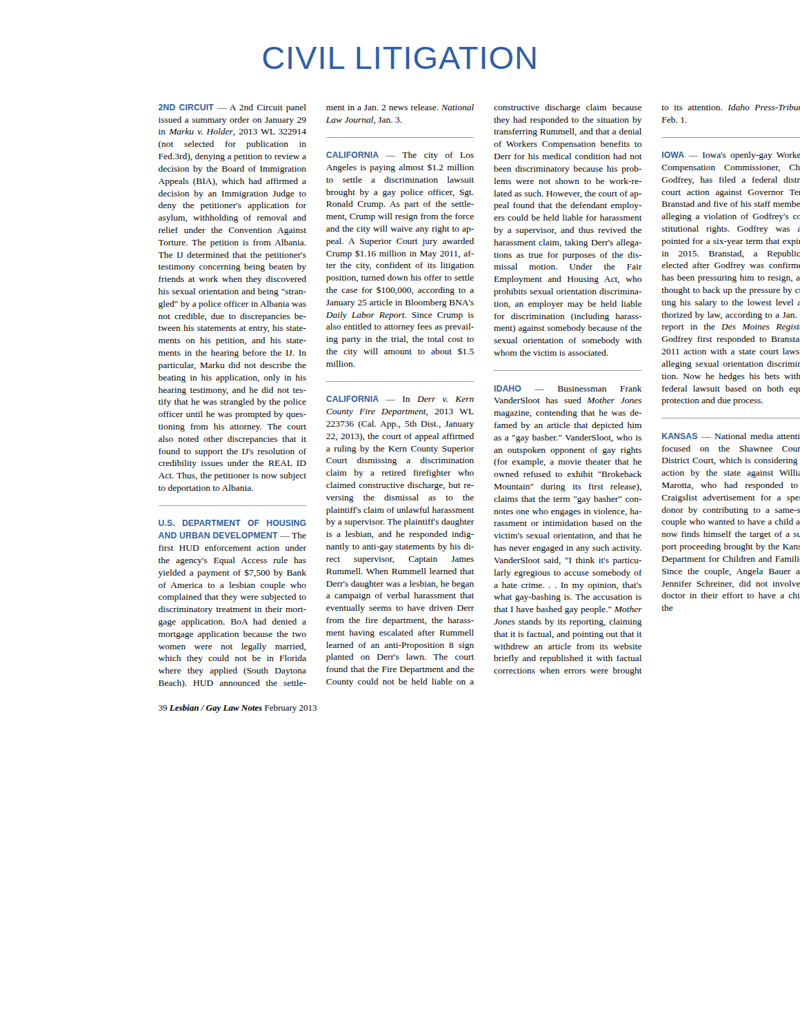CIVIL LITIGATION
2ND CIRCUIT — A 2nd Circuit panel issued a summary order on January 29 in Marku v. Holder, 2013 WL 322914 (not selected for publication in Fed.3rd), denying a petition to review a decision by the Board of Immigration Appeals (BIA), which had affirmed a decision by an Immigration Judge to deny the petitioner's application for asylum, withholding of removal and relief under the Convention Against Torture. The petition is from Albania. The IJ determined that the petitioner's testimony concerning being beaten by friends at work when they discovered his sexual orientation and being "strangled" by a police officer in Albania was not credible, due to discrepancies between his statements at entry, his statements on his petition, and his statements in the hearing before the IJ. In particular, Marku did not describe the beating in his application, only in his hearing testimony, and he did not testify that he was strangled by the police officer until he was prompted by questioning from his attorney. The court also noted other discrepancies that it found to support the IJ's resolution of credibility issues under the REAL ID Act. Thus, the petitioner is now subject to deportation to Albania.
U.S. DEPARTMENT OF HOUSING AND URBAN DEVELOPMENT — The first HUD enforcement action under the agency's Equal Access rule has yielded a payment of $7,500 by Bank of America to a lesbian couple who complained that they were subjected to discriminatory treatment in their mortgage application. BoA had denied a mortgage application because the two women were not legally married, which they could not be in Florida where they applied (South Daytona Beach). HUD announced the settlement in a Jan. 2 news release. National Law Journal, Jan. 3.
CALIFORNIA — The city of Los Angeles is paying almost $1.2 million to settle a discrimination lawsuit brought by a gay police officer, Sgt. Ronald Crump. As part of the settlement, Crump will resign from the force and the city will waive any right to appeal. A Superior Court jury awarded Crump $1.16 million in May 2011, after the city, confident of its litigation position, turned down his offer to settle the case for $100,000, according to a January 25 article in Bloomberg BNA's Daily Labor Report. Since Crump is also entitled to attorney fees as prevailing party in the trial, the total cost to the city will amount to about $1.5 million.
CALIFORNIA — In Derr v. Kern County Fire Department, 2013 WL 223736 (Cal. App., 5th Dist., January 22, 2013), the court of appeal affirmed a ruling by the Kern County Superior Court dismissing a discrimination claim by a retired firefighter who claimed constructive discharge, but reversing the dismissal as to the plaintiff's claim of unlawful harassment by a supervisor. The plaintiff's daughter is a lesbian, and he responded indignantly to anti-gay statements by his direct supervisor, Captain James Rummell. When Rummell learned that Derr's daughter was a lesbian, he began a campaign of verbal harassment that eventually seems to have driven Derr from the fire department, the harassment having escalated after Rummell learned of an anti-Proposition 8 sign planted on Derr's lawn. The court found that the Fire Department and the County could not be held liable on a constructive discharge claim because they had responded to the situation by transferring Rummell, and that a denial of Workers Compensation benefits to Derr for his medical condition had not been discriminatory because his problems were not shown to be work-related as such. However, the court of appeal found that the defendant employers could be held liable for harassment by a supervisor, and thus revived the harassment claim, taking Derr's allegations as true for purposes of the dismissal motion. Under the Fair Employment and Housing Act, who prohibits sexual orientation discrimination, an employer may be held liable for discrimination (including harassment) against somebody because of the sexual orientation of somebody with whom the victim is associated.
IDAHO — Businessman Frank VanderSloot has sued Mother Jones magazine, contending that he was defamed by an article that depicted him as a "gay basher." VanderSloot, who is an outspoken opponent of gay rights (for example, a movie theater that he owned refused to exhibit "Brokeback Mountain" during its first release), claims that the term "gay basher" connotes one who engages in violence, harassment or intimidation based on the victim's sexual orientation, and that he has never engaged in any such activity. VanderSloot said, "I think it's particularly egregious to accuse somebody of a hate crime. . . In my opinion, that's what gay-bashing is. The accusation is that I have bashed gay people." Mother Jones stands by its reporting, claiming that it is factual, and pointing out that it withdrew an article from its website briefly and republished it with factual corrections when errors were brought to its attention. Idaho Press-Tribune, Feb. 1.
IOWA — Iowa's openly-gay Workers' Compensation Commissioner, Chris Godfrey, has filed a federal district court action against Governor Terry Branstad and five of his staff members, alleging a violation of Godfrey's constitutional rights. Godfrey was appointed for a six-year term that expires in 2015. Branstad, a Republican elected after Godfrey was confirmed, has been pressuring him to resign, and thought to back up the pressure by cutting his salary to the lowest level authorized by law, according to a Jan. 31 report in the Des Moines Register. Godfrey first responded to Branstad's 2011 action with a state court lawsuit alleging sexual orientation discrimination. Now he hedges his bets with a federal lawsuit based on both equal protection and due process.
KANSAS — National media attention focused on the Shawnee County District Court, which is considering an action by the state against William Marotta, who had responded to a Craigslist advertisement for a sperm donor by contributing to a same-sex couple who wanted to have a child and now finds himself the target of a support proceeding brought by the Kansas Department for Children and Families. Since the couple, Angela Bauer and Jennifer Schreiner, did not involve a doctor in their effort to have a child, the
39 Lesbian / Gay Law Notes February 2013